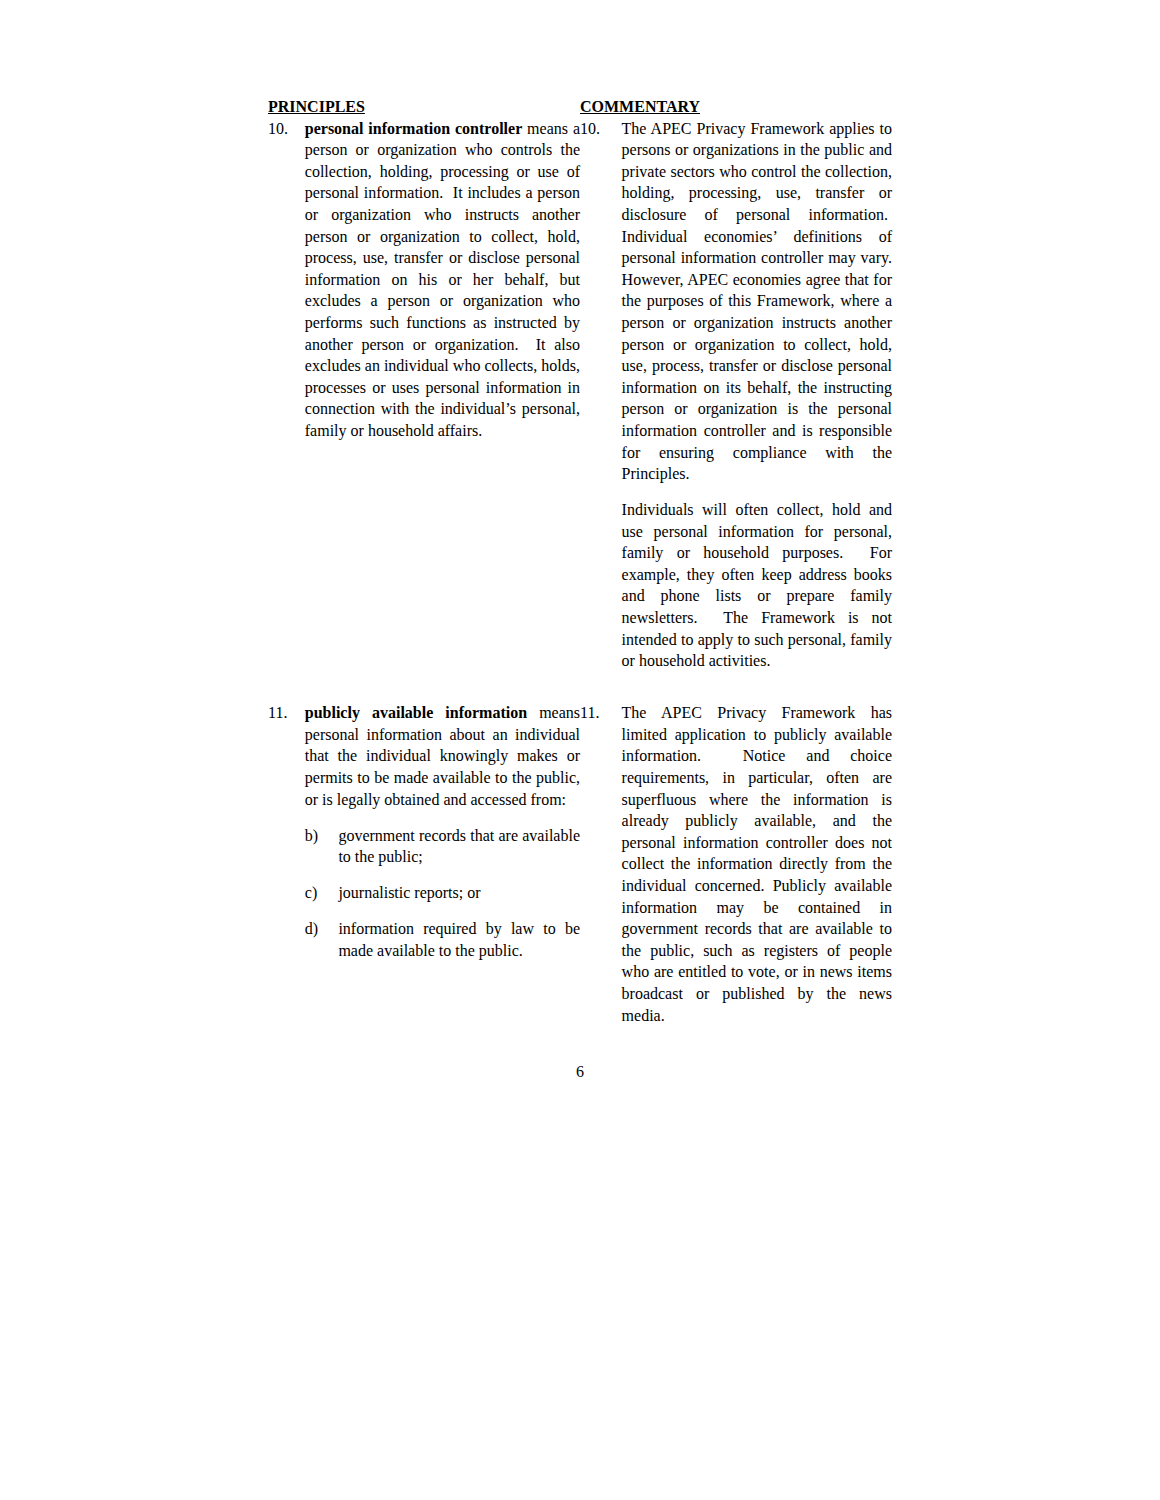| PRINCIPLES | COMMENTARY |
| --- | --- |
| 10. personal information controller means a person or organization who controls the collection, holding, processing or use of personal information. It includes a person or organization who instructs another person or organization to collect, hold, process, use, transfer or disclose personal information on his or her behalf, but excludes a person or organization who performs such functions as instructed by another person or organization. It also excludes an individual who collects, holds, processes or uses personal information in connection with the individual’s personal, family or household affairs. | 10. The APEC Privacy Framework applies to persons or organizations in the public and private sectors who control the collection, holding, processing, use, transfer or disclosure of personal information. Individual economies’ definitions of personal information controller may vary. However, APEC economies agree that for the purposes of this Framework, where a person or organization instructs another person or organization to collect, hold, use, process, transfer or disclose personal information on its behalf, the instructing person or organization is the personal information controller and is responsible for ensuring compliance with the Principles. Individuals will often collect, hold and use personal information for personal, family or household purposes. For example, they often keep address books and phone lists or prepare family newsletters. The Framework is not intended to apply to such personal, family or household activities. |
| 11. publicly available information means personal information about an individual that the individual knowingly makes or permits to be made available to the public, or is legally obtained and accessed from: b) government records that are available to the public; c) journalistic reports; or d) information required by law to be made available to the public. | 11. The APEC Privacy Framework has limited application to publicly available information. Notice and choice requirements, in particular, often are superfluous where the information is already publicly available, and the personal information controller does not collect the information directly from the individual concerned. Publicly available information may be contained in government records that are available to the public, such as registers of people who are entitled to vote, or in news items broadcast or published by the news media. |
6